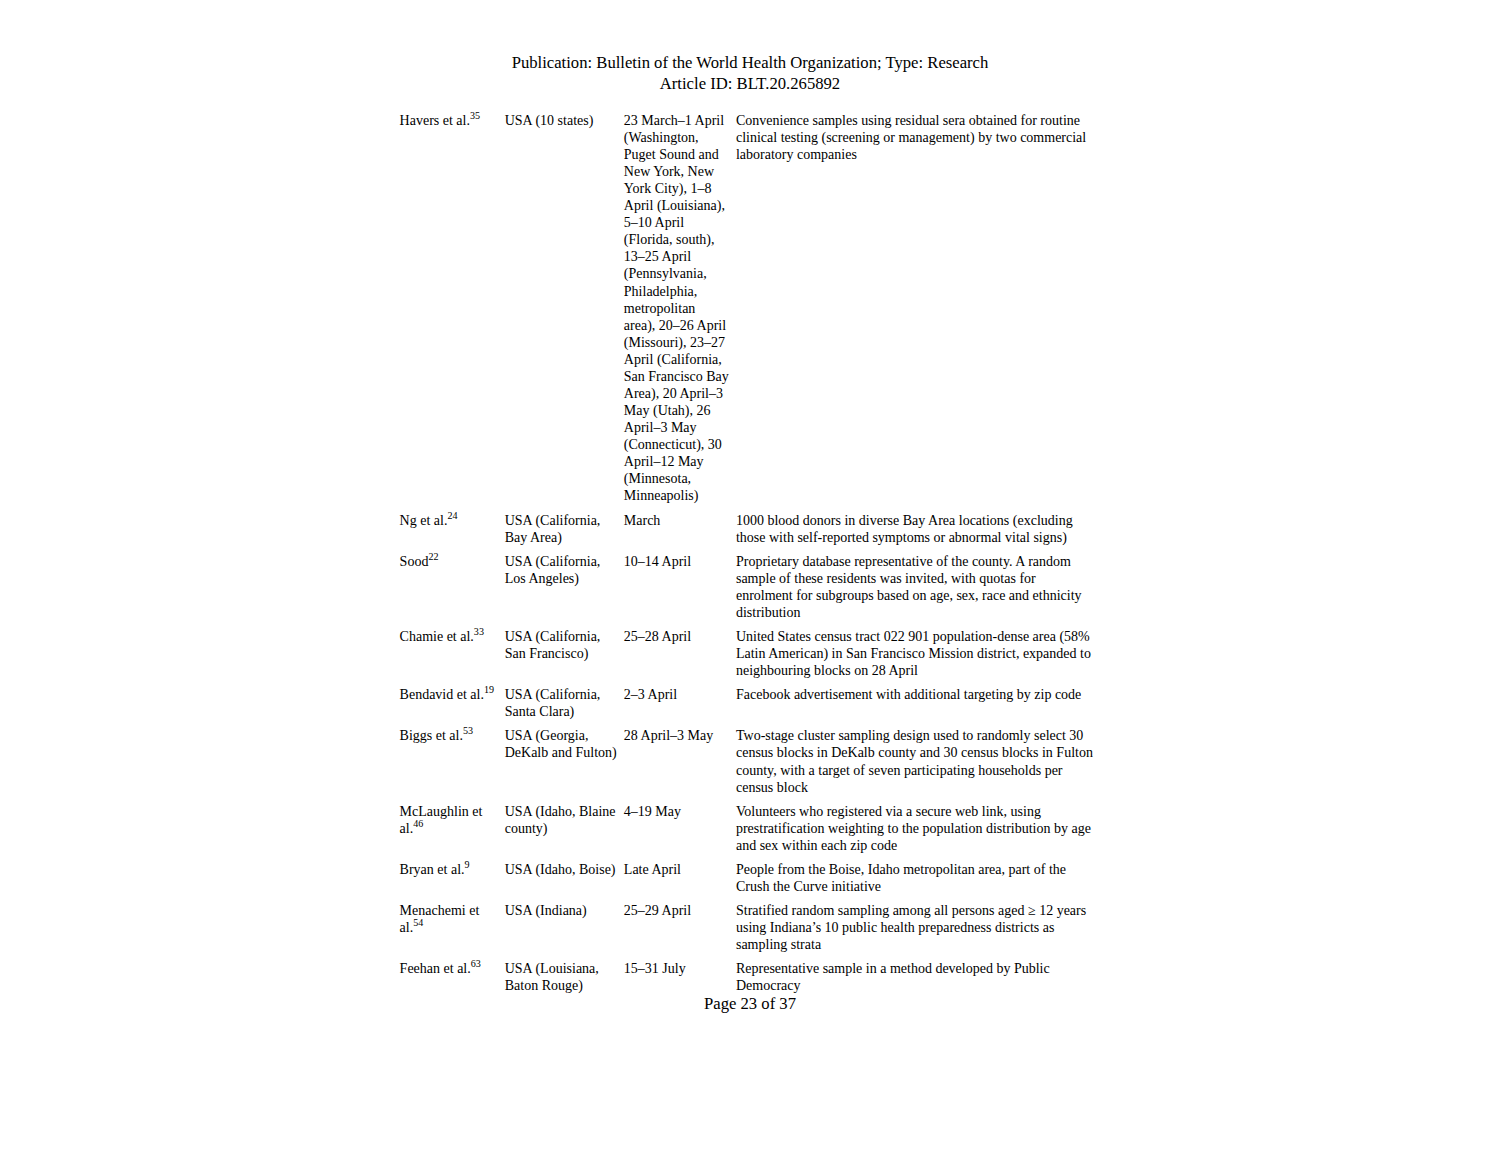Publication: Bulletin of the World Health Organization; Type: Research
Article ID: BLT.20.265892
| Havers et al. 35 | USA (10 states) | 23 March–1 April (Washington, Puget Sound and New York, New York City), 1–8 April (Louisiana), 5–10 April (Florida, south), 13–25 April (Pennsylvania, Philadelphia, metropolitan area), 20–26 April (Missouri), 23–27 April (California, San Francisco Bay Area), 20 April–3 May (Utah), 26 April–3 May (Connecticut), 30 April–12 May (Minnesota, Minneapolis) | Convenience samples using residual sera obtained for routine clinical testing (screening or management) by two commercial laboratory companies |
| Ng et al. 24 | USA (California, Bay Area) | March | 1000 blood donors in diverse Bay Area locations (excluding those with self-reported symptoms or abnormal vital signs) |
| Sood 22 | USA (California, Los Angeles) | 10–14 April | Proprietary database representative of the county. A random sample of these residents was invited, with quotas for enrolment for subgroups based on age, sex, race and ethnicity distribution |
| Chamie et al. 33 | USA (California, San Francisco) | 25–28 April | United States census tract 022 901 population-dense area (58% Latin American) in San Francisco Mission district, expanded to neighbouring blocks on 28 April |
| Bendavid et al. 19 | USA (California, Santa Clara) | 2–3 April | Facebook advertisement with additional targeting by zip code |
| Biggs et al. 53 | USA (Georgia, DeKalb and Fulton) | 28 April–3 May | Two-stage cluster sampling design used to randomly select 30 census blocks in DeKalb county and 30 census blocks in Fulton county, with a target of seven participating households per census block |
| McLaughlin et al. 46 | USA (Idaho, Blaine county) | 4–19 May | Volunteers who registered via a secure web link, using prestratification weighting to the population distribution by age and sex within each zip code |
| Bryan et al. 9 | USA (Idaho, Boise) | Late April | People from the Boise, Idaho metropolitan area, part of the Crush the Curve initiative |
| Menachemi et al. 54 | USA (Indiana) | 25–29 April | Stratified random sampling among all persons aged ≥ 12 years using Indiana’s 10 public health preparedness districts as sampling strata |
| Feehan et al. 63 | USA (Louisiana, Baton Rouge) | 15–31 July | Representative sample in a method developed by Public Democracy |
Page 23 of 37